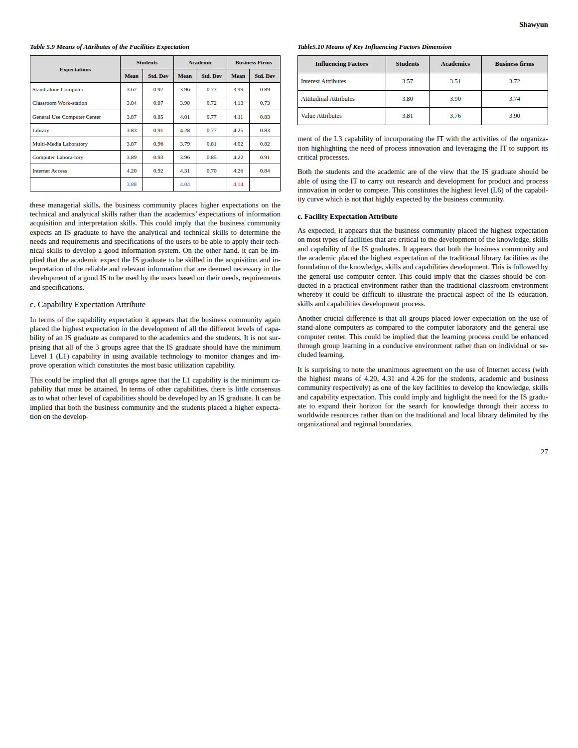Shawyun
Table 5.9 Means of Attributes of the Facilities Expectation
| Expectations | Students | Academic | Business Firms |
| --- | --- | --- | --- |
| Mean | Std. Dev | Mean | Std. Dev | Mean | Std. Dev |
| Stand-alone Computer | 3.67 | 0.97 | 3.96 | 0.77 | 3.99 | 0.89 |
| Classroom Work-station | 3.84 | 0.87 | 3.98 | 0.72 | 4.13 | 0.73 |
| General Use Computer Center | 3.87 | 0.85 | 4.01 | 0.77 | 4.11 | 0.83 |
| Library | 3.83 | 0.91 | 4.28 | 0.77 | 4.25 | 0.83 |
| Multi-Media Laboratory | 3.87 | 0.96 | 3.79 | 0.81 | 4.02 | 0.82 |
| Computer Labora-tory | 3.89 | 0.93 | 3.96 | 0.85 | 4.22 | 0.91 |
| Internet Access | 4.20 | 0.92 | 4.31 | 0.70 | 4.26 | 0.84 |
| | 3.88 | | 4.04 | | 4.14 | |
these managerial skills, the business community places higher expectations on the technical and analytical skills rather than the academics’ expectations of information acquisition and interpretation skills. This could imply that the business community expects an IS graduate to have the analytical and technical skills to determine the needs and requirements and specifications of the users to be able to apply their technical skills to develop a good information system. On the other hand, it can be implied that the academic expect the IS graduate to be skilled in the acquisition and interpretation of the reliable and relevant information that are deemed necessary in the development of a good IS to be used by the users based on their needs, requirements and specifications.
c. Capability Expectation Attribute
In terms of the capability expectation it appears that the business community again placed the highest expectation in the development of all the different levels of capability of an IS graduate as compared to the academics and the students. It is not surprising that all of the 3 groups agree that the IS graduate should have the minimum Level 1 (L1) capability in using available technology to monitor changes and improve operation which constitutes the most basic utilization capability.
This could be implied that all groups agree that the L1 capability is the minimum capability that must be attained. In terms of other capabilities, there is little consensus as to what other level of capabilities should be developed by an IS graduate. It can be implied that both the business community and the students placed a higher expectation on the develop-
Table5.10 Means of Key Influencing Factors Dimension
| Influencing Factors | Students | Academics | Business firms |
| --- | --- | --- | --- |
| Interest Attributes | 3.57 | 3.51 | 3.72 |
| Attitudinal Attributes | 3.80 | 3.90 | 3.74 |
| Value Attributes | 3.81 | 3.76 | 3.90 |
ment of the L3 capability of incorporating the IT with the activities of the organization highlighting the need of process innovation and leveraging the IT to support its critical processes.
Both the students and the academic are of the view that the IS graduate should be able of using the IT to carry out research and development for product and process innovation in order to compete. This constitutes the highest level (L6) of the capability curve which is not that highly expected by the business community.
c. Facility Expectation Attribute
As expected, it appears that the business community placed the highest expectation on most types of facilities that are critical to the development of the knowledge, skills and capability of the IS graduates. It appears that both the business community and the academic placed the highest expectation of the traditional library facilities as the foundation of the knowledge, skills and capabilities development. This is followed by the general use computer center. This could imply that the classes should be conducted in a practical environment rather than the traditional classroom environment whereby it could be difficult to illustrate the practical aspect of the IS education, skills and capabilities development process.
Another crucial difference is that all groups placed lower expectation on the use of stand-alone computers as compared to the computer laboratory and the general use computer center. This could be implied that the learning process could be enhanced through group learning in a conducive environment rather than on individual or secluded learning.
It is surprising to note the unanimous agreement on the use of Internet access (with the highest means of 4.20, 4.31 and 4.26 for the students, academic and business community respectively) as one of the key facilities to develop the knowledge, skills and capability expectation. This could imply and highlight the need for the IS graduate to expand their horizon for the search for knowledge through their access to worldwide resources rather than on the traditional and local library delimited by the organizational and regional boundaries.
27